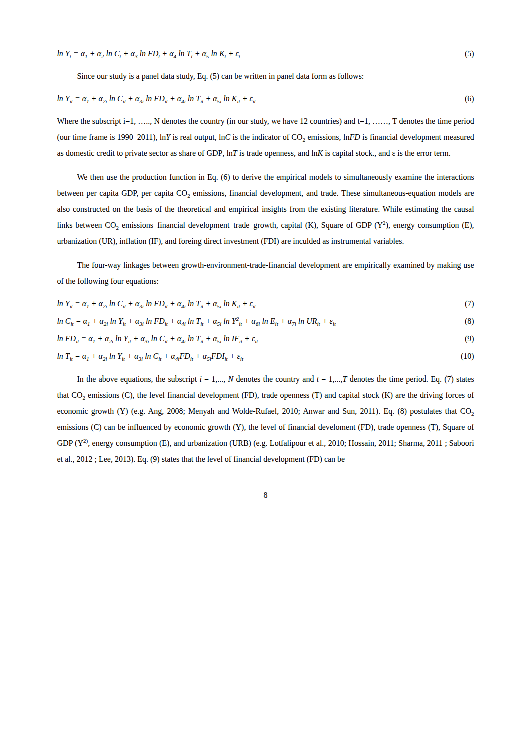ln Yt = α1 + α2 ln Ct + α3 ln FDt + α4 ln Tt + α5 ln Kt + εt
(5)
Since our study is a panel data study, Eq. (5) can be written in panel data form as follows:
ln Yit = α1 + α2i ln Cit + α3i ln FDit + α4i ln Tit + α5i ln Kit + εit
(6)
Where the subscript i=1, ….., N denotes the country (in our study, we have 12 countries) and t=1, ……, T denotes the time period (our time frame is 1990–2011), lnY is real output, lnC is the indicator of CO2 emissions, lnFD is financial development measured as domestic credit to private sector as share of GDP, lnT is trade openness, and lnK is capital stock., and ε is the error term.
We then use the production function in Eq. (6) to derive the empirical models to simultaneously examine the interactions between per capita GDP, per capita CO2 emissions, financial development, and trade. These simultaneous-equation models are also constructed on the basis of the theoretical and empirical insights from the existing literature. While estimating the causal links between CO2 emissions–financial development–trade–growth, capital (K), Square of GDP (Y2), energy consumption (E), urbanization (UR), inflation (IF), and foreing direct investment (FDI) are inculded as instrumental variables.
The four-way linkages between growth-environment-trade-financial development are empirically examined by making use of the following four equations:
ln Yit = α1 + α2i ln Cit + α3i ln FDit + α4i ln Tit + α5i ln Kit + εit
(7)
ln Cit = α1 + α2i ln Yit + α3i ln FDit + α4i ln Tit + α5i ln Y2it + α6i ln Eit + α7i ln URit + εit
(8)
ln FDit = α1 + α2i ln Yit + α3i ln Cit + α4i ln Tit + α5i ln IFit + εit
(9)
ln Tit = α1 + α2i ln Yit + α3i ln Cit + α4iFDit + α5iFDIit + εit
(10)
In the above equations, the subscript i = 1,..., N denotes the country and t = 1,...,T denotes the time period. Eq. (7) states that CO2 emissions (C), the level financial development (FD), trade openness (T) and capital stock (K) are the driving forces of economic growth (Y) (e.g. Ang, 2008; Menyah and Wolde-Rufael, 2010; Anwar and Sun, 2011). Eq. (8) postulates that CO2 emissions (C) can be influenced by economic growth (Y), the level of financial develoment (FD), trade openness (T), Square of GDP (Y2), energy consumption (E), and urbanization (URB) (e.g. Lotfalipour et al., 2010; Hossain, 2011; Sharma, 2011 ; Saboori et al., 2012 ; Lee, 2013). Eq. (9) states that the level of financial development (FD) can be
8